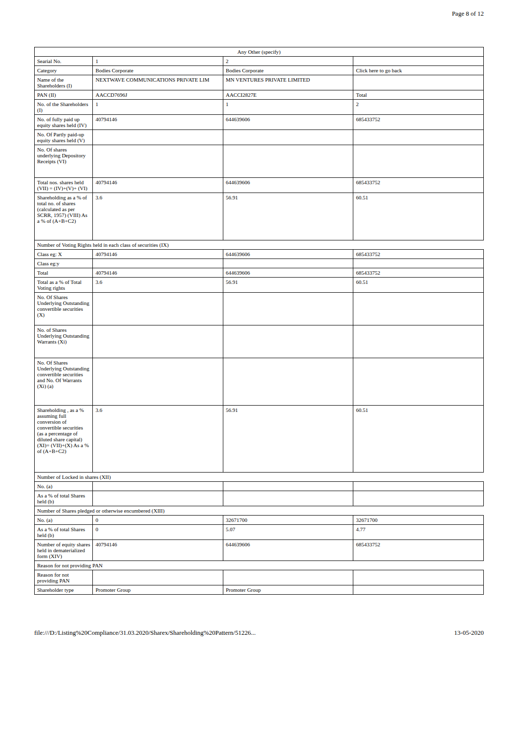Page 8 of 12
| Any Other (specify) |
| Searial No. | 1 | 2 | |
| Category | Bodies Corporate | Bodies Corporate | Click here to go back |
| Name of the Shareholders (I) | NEXTWAVE COMMUNICATIONS PRIVATE LIM | MN VENTURES PRIVATE LIMITED | |
| PAN (II) | AACCD7696J | AACCI2827E | Total |
| No. of the Shareholders (I) | 1 | 1 | 2 |
| No. of fully paid up equity shares held (IV) | 40794146 | 644639606 | 685433752 |
| No. Of Partly paid-up equity shares held (V) | | | |
| No. Of shares underlying Depository Receipts (VI) | | | |
| Total nos. shares held (VII) = (IV)+(V)+ (VI) | 40794146 | 644639606 | 685433752 |
| Shareholding as a % of total no. of shares (calculated as per SCRR, 1957) (VIII) As a % of (A+B+C2) | 3.6 | 56.91 | 60.51 |
| Number of Voting Rights held in each class of securities (IX) |
| Class eg: X | 40794146 | 644639606 | 685433752 |
| Class eg:y | | | |
| Total | 40794146 | 644639606 | 685433752 |
| Total as a % of Total Voting rights | 3.6 | 56.91 | 60.51 |
| No. Of Shares Underlying Outstanding convertible securities (X) | | | |
| No. of Shares Underlying Outstanding Warrants (Xi) | | | |
| No. Of Shares Underlying Outstanding convertible securities and No. Of Warrants (Xi) (a) | | | |
| Shareholding , as a % assuming full conversion of convertible securities (as a percentage of diluted share capital) (XI)= (VII)+(X) As a % of (A+B+C2) | 3.6 | 56.91 | 60.51 |
| Number of Locked in shares (XII) |
| No. (a) | | | |
| As a % of total Shares held (b) | | | |
| Number of Shares pledged or otherwise encumbered (XIII) |
| No. (a) | 0 | 32671700 | 32671700 |
| As a % of total Shares held (b) | 0 | 5.07 | 4.77 |
| Number of equity shares held in dematerialized form (XIV) | 40794146 | 644639606 | 685433752 |
| Reason for not providing PAN |
| Reason for not providing PAN | | | |
| Shareholder type | Promoter Group | Promoter Group | |
file:///D:/Listing%20Compliance/31.03.2020/Sharex/Shareholding%20Pattern/51226...
13-05-2020